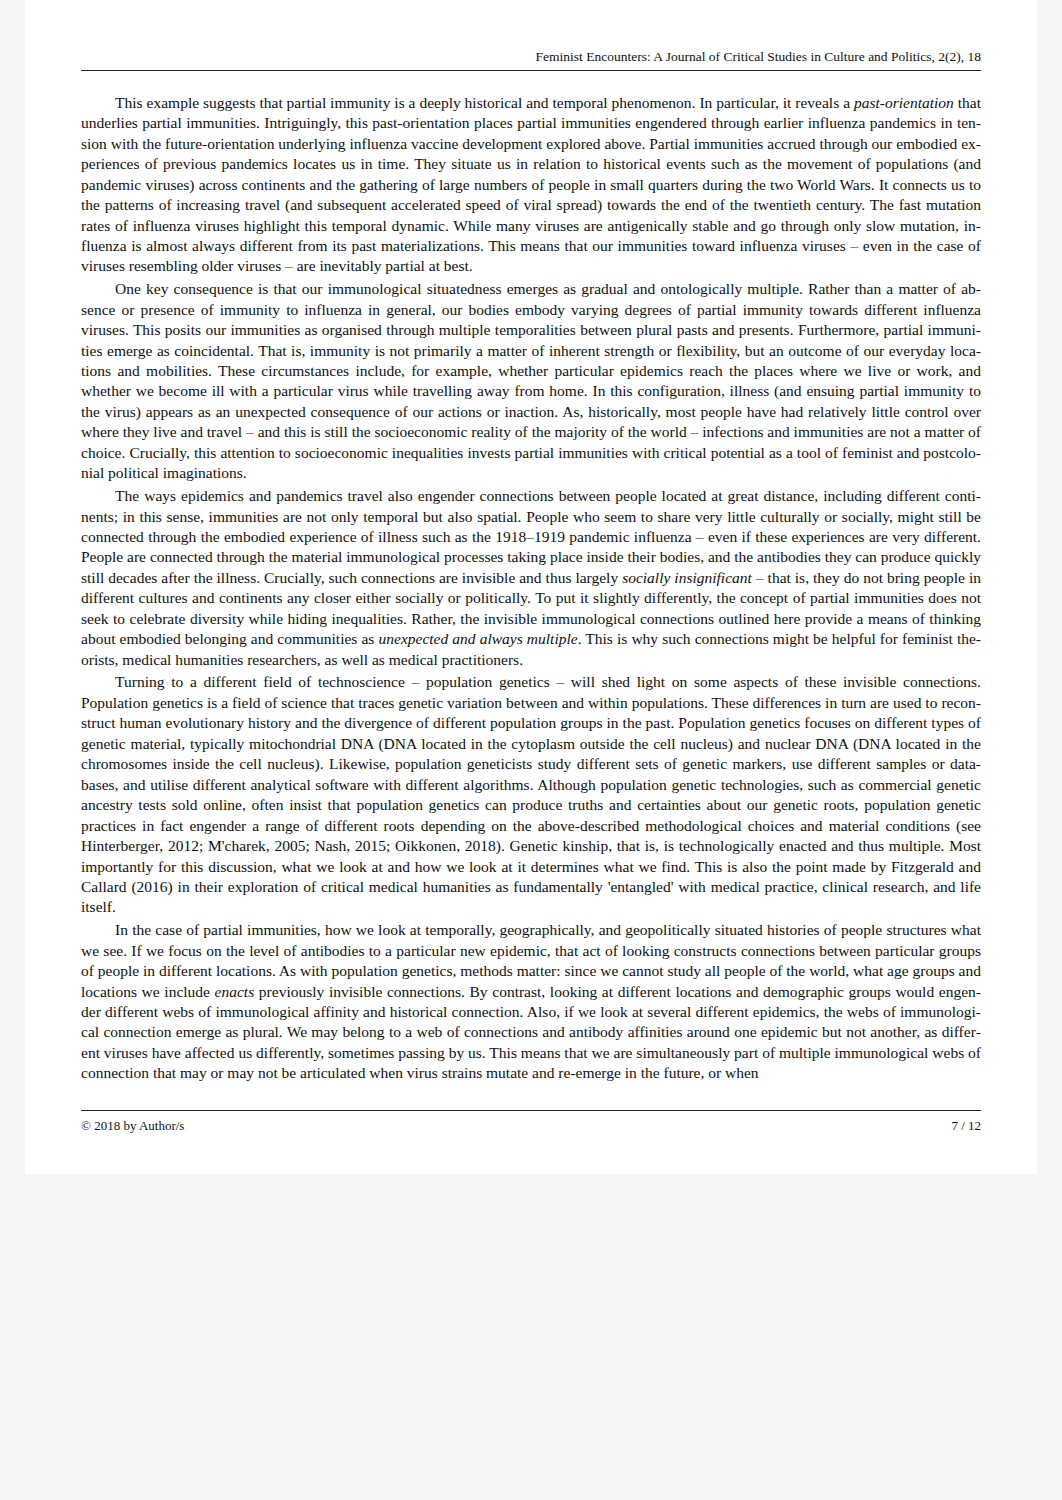Feminist Encounters: A Journal of Critical Studies in Culture and Politics, 2(2), 18
This example suggests that partial immunity is a deeply historical and temporal phenomenon. In particular, it reveals a past-orientation that underlies partial immunities. Intriguingly, this past-orientation places partial immunities engendered through earlier influenza pandemics in tension with the future-orientation underlying influenza vaccine development explored above. Partial immunities accrued through our embodied experiences of previous pandemics locates us in time. They situate us in relation to historical events such as the movement of populations (and pandemic viruses) across continents and the gathering of large numbers of people in small quarters during the two World Wars. It connects us to the patterns of increasing travel (and subsequent accelerated speed of viral spread) towards the end of the twentieth century. The fast mutation rates of influenza viruses highlight this temporal dynamic. While many viruses are antigenically stable and go through only slow mutation, influenza is almost always different from its past materializations. This means that our immunities toward influenza viruses – even in the case of viruses resembling older viruses – are inevitably partial at best.
One key consequence is that our immunological situatedness emerges as gradual and ontologically multiple. Rather than a matter of absence or presence of immunity to influenza in general, our bodies embody varying degrees of partial immunity towards different influenza viruses. This posits our immunities as organised through multiple temporalities between plural pasts and presents. Furthermore, partial immunities emerge as coincidental. That is, immunity is not primarily a matter of inherent strength or flexibility, but an outcome of our everyday locations and mobilities. These circumstances include, for example, whether particular epidemics reach the places where we live or work, and whether we become ill with a particular virus while travelling away from home. In this configuration, illness (and ensuing partial immunity to the virus) appears as an unexpected consequence of our actions or inaction. As, historically, most people have had relatively little control over where they live and travel – and this is still the socioeconomic reality of the majority of the world – infections and immunities are not a matter of choice. Crucially, this attention to socioeconomic inequalities invests partial immunities with critical potential as a tool of feminist and postcolonial political imaginations.
The ways epidemics and pandemics travel also engender connections between people located at great distance, including different continents; in this sense, immunities are not only temporal but also spatial. People who seem to share very little culturally or socially, might still be connected through the embodied experience of illness such as the 1918–1919 pandemic influenza – even if these experiences are very different. People are connected through the material immunological processes taking place inside their bodies, and the antibodies they can produce quickly still decades after the illness. Crucially, such connections are invisible and thus largely socially insignificant – that is, they do not bring people in different cultures and continents any closer either socially or politically. To put it slightly differently, the concept of partial immunities does not seek to celebrate diversity while hiding inequalities. Rather, the invisible immunological connections outlined here provide a means of thinking about embodied belonging and communities as unexpected and always multiple. This is why such connections might be helpful for feminist theorists, medical humanities researchers, as well as medical practitioners.
Turning to a different field of technoscience – population genetics – will shed light on some aspects of these invisible connections. Population genetics is a field of science that traces genetic variation between and within populations. These differences in turn are used to reconstruct human evolutionary history and the divergence of different population groups in the past. Population genetics focuses on different types of genetic material, typically mitochondrial DNA (DNA located in the cytoplasm outside the cell nucleus) and nuclear DNA (DNA located in the chromosomes inside the cell nucleus). Likewise, population geneticists study different sets of genetic markers, use different samples or databases, and utilise different analytical software with different algorithms. Although population genetic technologies, such as commercial genetic ancestry tests sold online, often insist that population genetics can produce truths and certainties about our genetic roots, population genetic practices in fact engender a range of different roots depending on the above-described methodological choices and material conditions (see Hinterberger, 2012; M'charek, 2005; Nash, 2015; Oikkonen, 2018). Genetic kinship, that is, is technologically enacted and thus multiple. Most importantly for this discussion, what we look at and how we look at it determines what we find. This is also the point made by Fitzgerald and Callard (2016) in their exploration of critical medical humanities as fundamentally 'entangled' with medical practice, clinical research, and life itself.
In the case of partial immunities, how we look at temporally, geographically, and geopolitically situated histories of people structures what we see. If we focus on the level of antibodies to a particular new epidemic, that act of looking constructs connections between particular groups of people in different locations. As with population genetics, methods matter: since we cannot study all people of the world, what age groups and locations we include enacts previously invisible connections. By contrast, looking at different locations and demographic groups would engender different webs of immunological affinity and historical connection. Also, if we look at several different epidemics, the webs of immunological connection emerge as plural. We may belong to a web of connections and antibody affinities around one epidemic but not another, as different viruses have affected us differently, sometimes passing by us. This means that we are simultaneously part of multiple immunological webs of connection that may or may not be articulated when virus strains mutate and re-emerge in the future, or when
© 2018 by Author/s 7 / 12